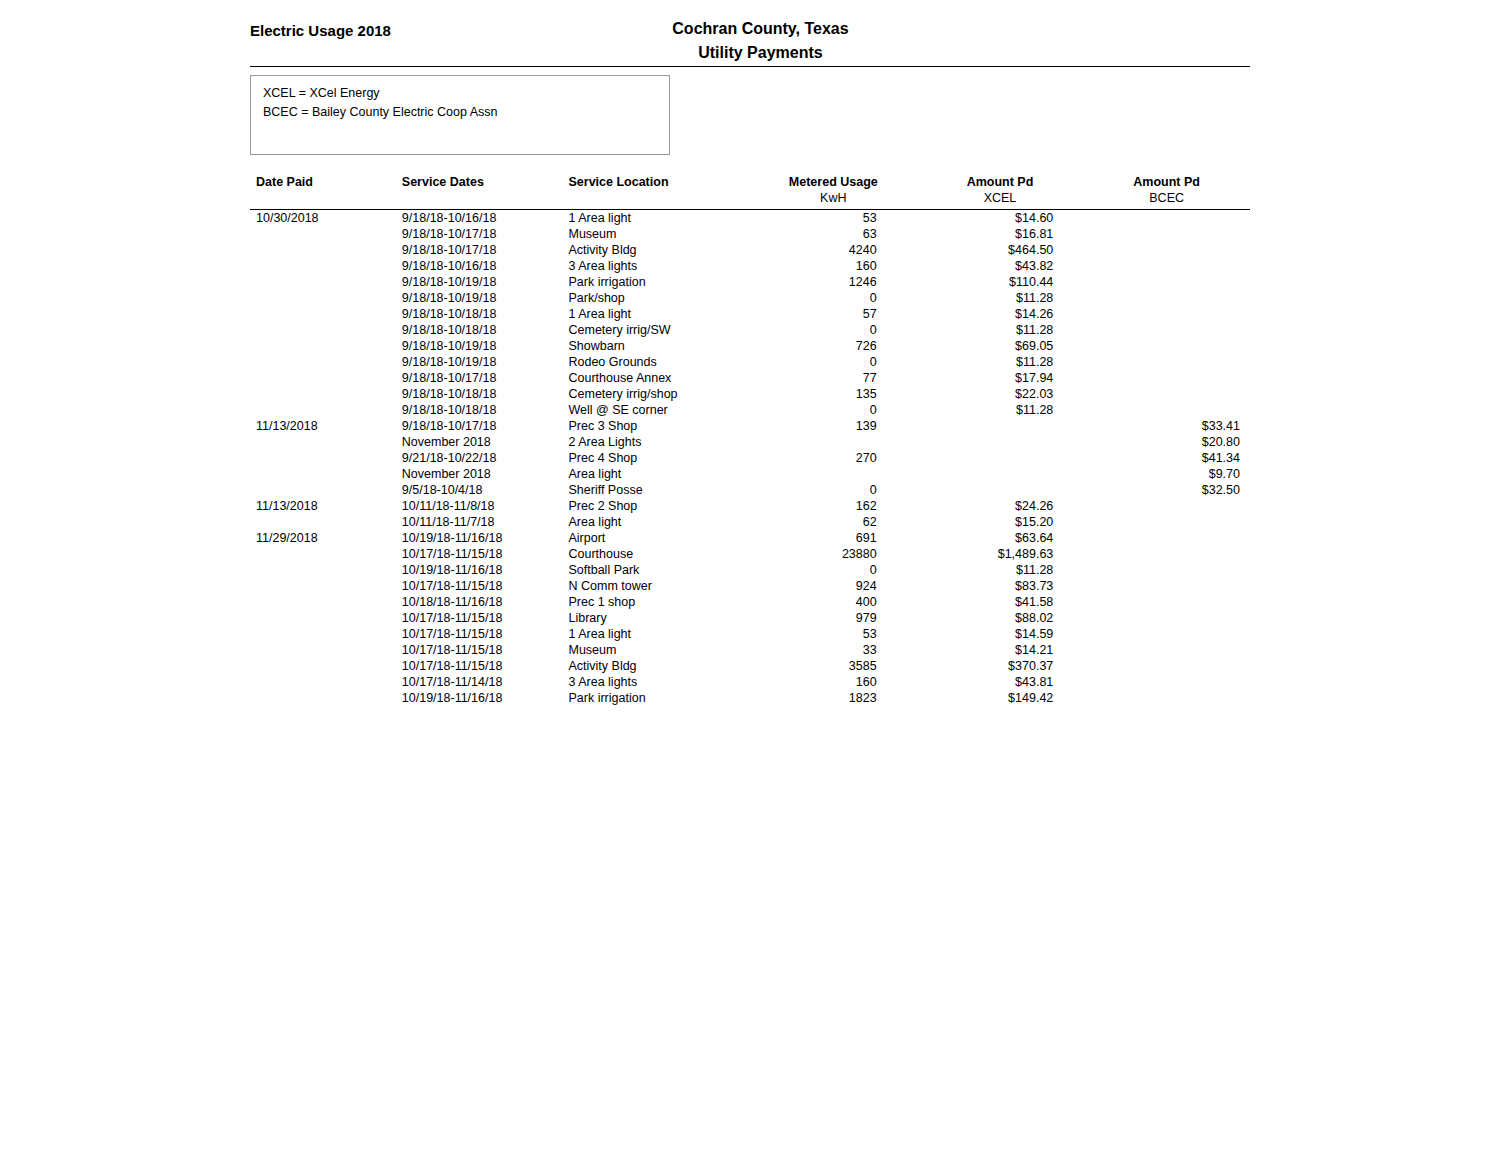Electric Usage 2018
Cochran County, Texas
Utility Payments
XCEL = XCel Energy
BCEC = Bailey County Electric Coop Assn
| Date Paid | Service Dates | Service Location | Metered Usage | Amount Pd | Amount Pd |
| --- | --- | --- | --- | --- | --- |
| | | | KwH | XCEL | BCEC |
| 10/30/2018 | 9/18/18-10/16/18 | 1 Area light | 53 | $14.60 | |
| | 9/18/18-10/17/18 | Museum | 63 | $16.81 | |
| | 9/18/18-10/17/18 | Activity Bldg | 4240 | $464.50 | |
| | 9/18/18-10/16/18 | 3 Area lights | 160 | $43.82 | |
| | 9/18/18-10/19/18 | Park irrigation | 1246 | $110.44 | |
| | 9/18/18-10/19/18 | Park/shop | 0 | $11.28 | |
| | 9/18/18-10/18/18 | 1 Area light | 57 | $14.26 | |
| | 9/18/18-10/18/18 | Cemetery irrig/SW | 0 | $11.28 | |
| | 9/18/18-10/19/18 | Showbarn | 726 | $69.05 | |
| | 9/18/18-10/19/18 | Rodeo Grounds | 0 | $11.28 | |
| | 9/18/18-10/17/18 | Courthouse Annex | 77 | $17.94 | |
| | 9/18/18-10/18/18 | Cemetery irrig/shop | 135 | $22.03 | |
| | 9/18/18-10/18/18 | Well @ SE corner | 0 | $11.28 | |
| 11/13/2018 | 9/18/18-10/17/18 | Prec 3 Shop | 139 | | $33.41 |
| | November 2018 | 2 Area Lights | | | $20.80 |
| | 9/21/18-10/22/18 | Prec 4 Shop | 270 | | $41.34 |
| | November 2018 | Area light | | | $9.70 |
| | 9/5/18-10/4/18 | Sheriff Posse | 0 | | $32.50 |
| 11/13/2018 | 10/11/18-11/8/18 | Prec 2 Shop | 162 | $24.26 | |
| | 10/11/18-11/7/18 | Area light | 62 | $15.20 | |
| 11/29/2018 | 10/19/18-11/16/18 | Airport | 691 | $63.64 | |
| | 10/17/18-11/15/18 | Courthouse | 23880 | $1,489.63 | |
| | 10/19/18-11/16/18 | Softball Park | 0 | $11.28 | |
| | 10/17/18-11/15/18 | N Comm tower | 924 | $83.73 | |
| | 10/18/18-11/16/18 | Prec 1 shop | 400 | $41.58 | |
| | 10/17/18-11/15/18 | Library | 979 | $88.02 | |
| | 10/17/18-11/15/18 | 1 Area light | 53 | $14.59 | |
| | 10/17/18-11/15/18 | Museum | 33 | $14.21 | |
| | 10/17/18-11/15/18 | Activity Bldg | 3585 | $370.37 | |
| | 10/17/18-11/14/18 | 3 Area lights | 160 | $43.81 | |
| | 10/19/18-11/16/18 | Park irrigation | 1823 | $149.42 | |